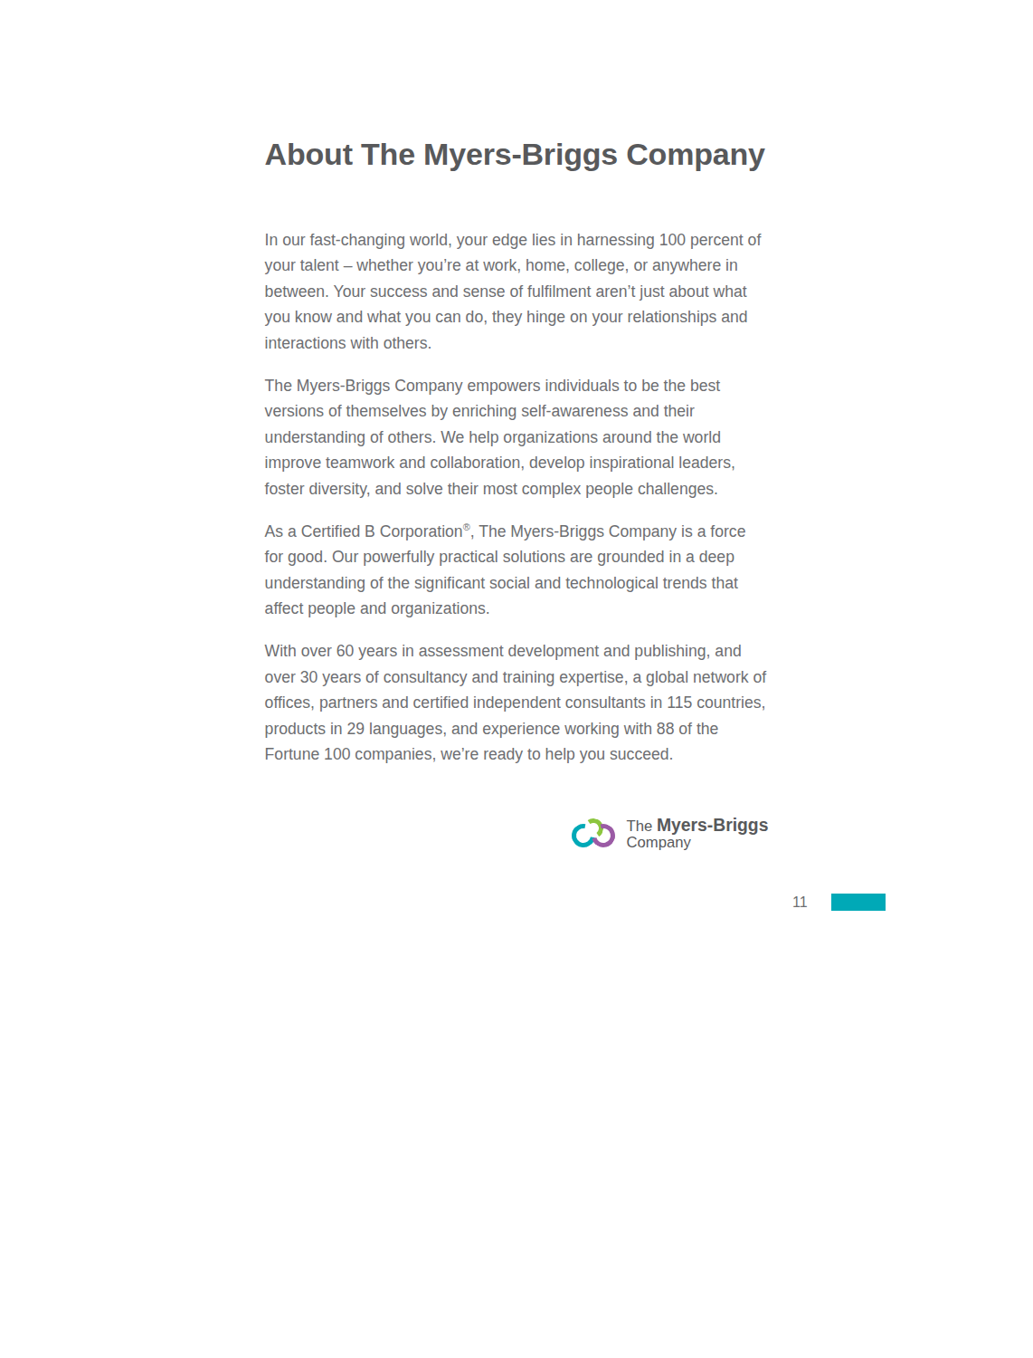About The Myers-Briggs Company
In our fast-changing world, your edge lies in harnessing 100 percent of your talent – whether you’re at work, home, college, or anywhere in between. Your success and sense of fulfilment aren’t just about what you know and what you can do, they hinge on your relationships and interactions with others.
The Myers-Briggs Company empowers individuals to be the best versions of themselves by enriching self-awareness and their understanding of others. We help organizations around the world improve teamwork and collaboration, develop inspirational leaders, foster diversity, and solve their most complex people challenges.
As a Certified B Corporation®, The Myers-Briggs Company is a force for good. Our powerfully practical solutions are grounded in a deep understanding of the significant social and technological trends that affect people and organizations.
With over 60 years in assessment development and publishing, and over 30 years of consultancy and training expertise, a global network of offices, partners and certified independent consultants in 115 countries, products in 29 languages, and experience working with 88 of the Fortune 100 companies, we’re ready to help you succeed.
The Myers-Briggs
Company
11